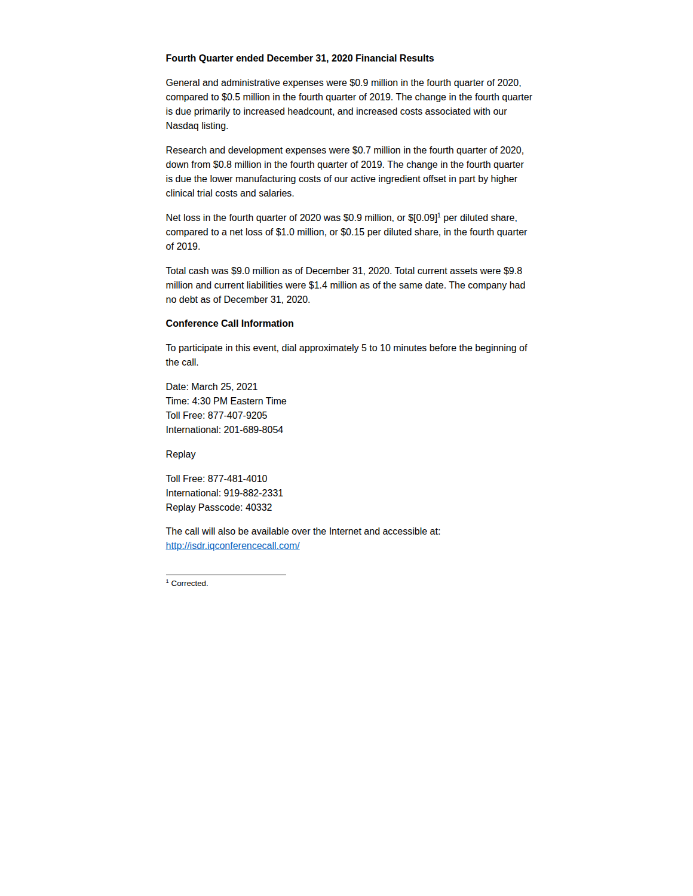Fourth Quarter ended December 31, 2020 Financial Results
General and administrative expenses were $0.9 million in the fourth quarter of 2020, compared to $0.5 million in the fourth quarter of 2019. The change in the fourth quarter is due primarily to increased headcount, and increased costs associated with our Nasdaq listing.
Research and development expenses were $0.7 million in the fourth quarter of 2020, down from $0.8 million in the fourth quarter of 2019. The change in the fourth quarter is due the lower manufacturing costs of our active ingredient offset in part by higher clinical trial costs and salaries.
Net loss in the fourth quarter of 2020 was $0.9 million, or $[0.09]1 per diluted share, compared to a net loss of $1.0 million, or $0.15 per diluted share, in the fourth quarter of 2019.
Total cash was $9.0 million as of December 31, 2020. Total current assets were $9.8 million and current liabilities were $1.4 million as of the same date. The company had no debt as of December 31, 2020.
Conference Call Information
To participate in this event, dial approximately 5 to 10 minutes before the beginning of the call.
Date: March 25, 2021
Time: 4:30 PM Eastern Time
Toll Free: 877-407-9205
International: 201-689-8054
Replay
Toll Free: 877-481-4010
International: 919-882-2331
Replay Passcode: 40332
The call will also be available over the Internet and accessible at: http://isdr.iqconferencecall.com/
1 Corrected.